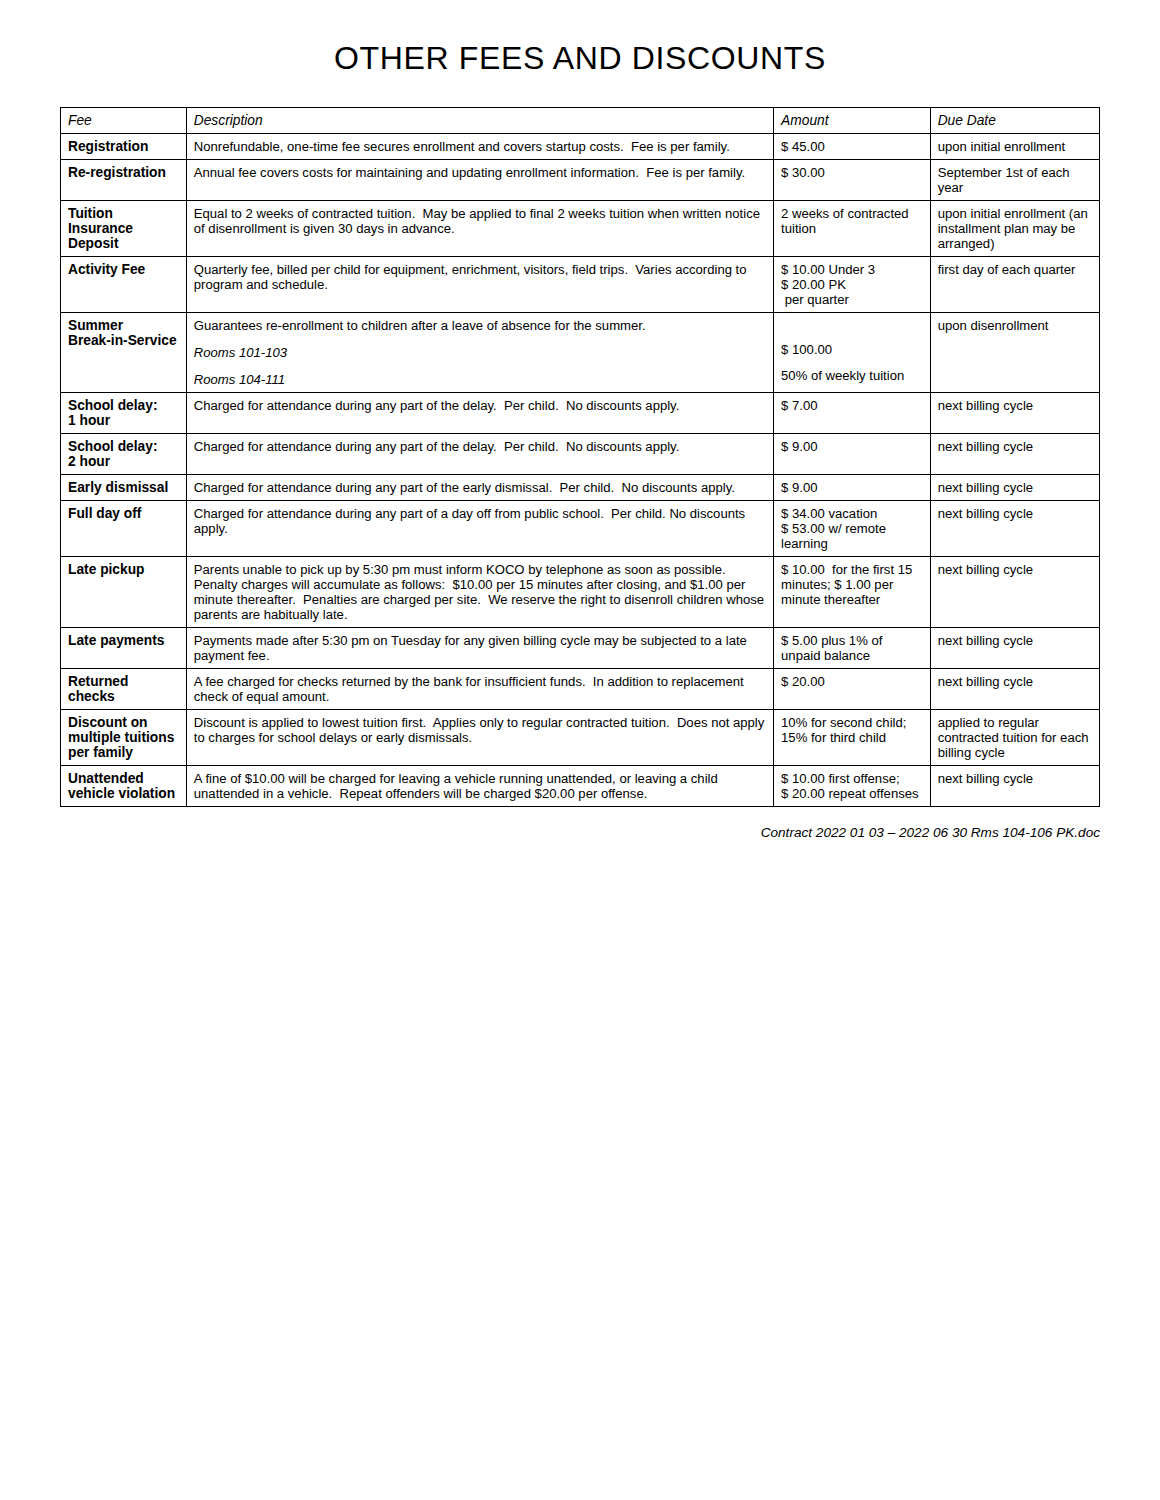OTHER FEES AND DISCOUNTS
| Fee | Description | Amount | Due Date |
| --- | --- | --- | --- |
| Registration | Nonrefundable, one-time fee secures enrollment and covers startup costs. Fee is per family. | $ 45.00 | upon initial enrollment |
| Re-registration | Annual fee covers costs for maintaining and updating enrollment information. Fee is per family. | $ 30.00 | September 1st of each year |
| Tuition Insurance Deposit | Equal to 2 weeks of contracted tuition. May be applied to final 2 weeks tuition when written notice of disenrollment is given 30 days in advance. | 2 weeks of contracted tuition | upon initial enrollment (an installment plan may be arranged) |
| Activity Fee | Quarterly fee, billed per child for equipment, enrichment, visitors, field trips. Varies according to program and schedule. | $ 10.00 Under 3 $ 20.00 PK per quarter | first day of each quarter |
| Summer Break-in-Service | Guarantees re-enrollment to children after a leave of absence for the summer. Rooms 101-103 Rooms 104-111 | $ 100.00 50% of weekly tuition | upon disenrollment |
| School delay: 1 hour | Charged for attendance during any part of the delay. Per child. No discounts apply. | $ 7.00 | next billing cycle |
| School delay: 2 hour | Charged for attendance during any part of the delay. Per child. No discounts apply. | $ 9.00 | next billing cycle |
| Early dismissal | Charged for attendance during any part of the early dismissal. Per child. No discounts apply. | $ 9.00 | next billing cycle |
| Full day off | Charged for attendance during any part of a day off from public school. Per child. No discounts apply. | $ 34.00 vacation $ 53.00 w/ remote learning | next billing cycle |
| Late pickup | Parents unable to pick up by 5:30 pm must inform KOCO by telephone as soon as possible. Penalty charges will accumulate as follows: $10.00 per 15 minutes after closing, and $1.00 per minute thereafter. Penalties are charged per site. We reserve the right to disenroll children whose parents are habitually late. | $ 10.00 for the first 15 minutes; $ 1.00 per minute thereafter | next billing cycle |
| Late payments | Payments made after 5:30 pm on Tuesday for any given billing cycle may be subjected to a late payment fee. | $ 5.00 plus 1% of unpaid balance | next billing cycle |
| Returned checks | A fee charged for checks returned by the bank for insufficient funds. In addition to replacement check of equal amount. | $ 20.00 | next billing cycle |
| Discount on multiple tuitions per family | Discount is applied to lowest tuition first. Applies only to regular contracted tuition. Does not apply to charges for school delays or early dismissals. | 10% for second child; 15% for third child | applied to regular contracted tuition for each billing cycle |
| Unattended vehicle violation | A fine of $10.00 will be charged for leaving a vehicle running unattended, or leaving a child unattended in a vehicle. Repeat offenders will be charged $20.00 per offense. | $ 10.00 first offense; $ 20.00 repeat offenses | next billing cycle |
Contract 2022 01 03 – 2022 06 30 Rms 104-106 PK.doc